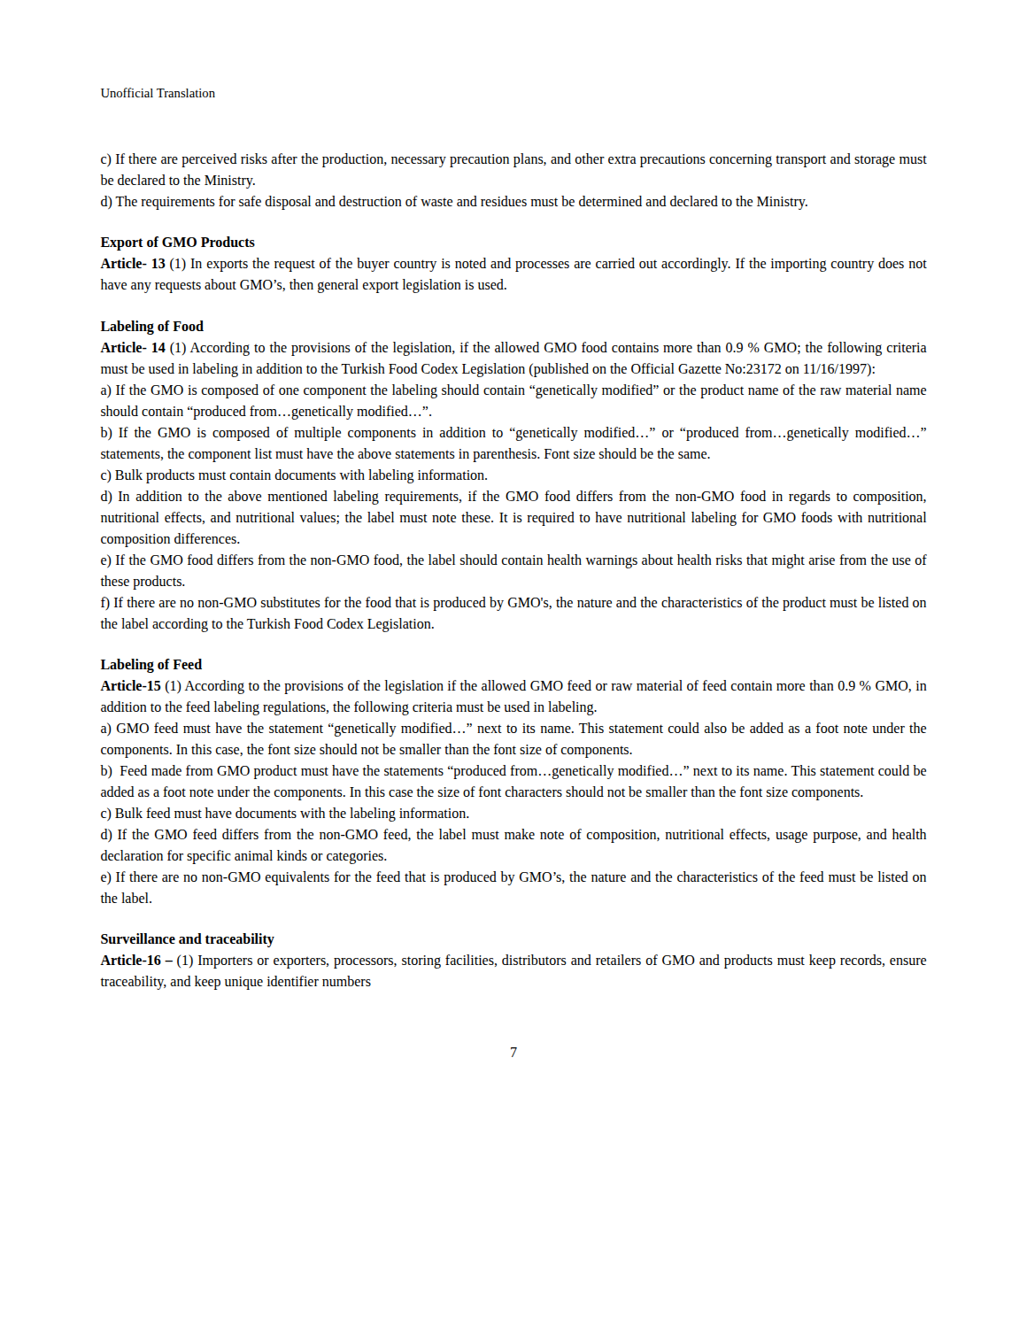Unofficial Translation
c) If there are perceived risks after the production, necessary precaution plans, and other extra precautions concerning transport and storage must be declared to the Ministry.
d) The requirements for safe disposal and destruction of waste and residues must be determined and declared to the Ministry.
Export of GMO Products
Article- 13 (1) In exports the request of the buyer country is noted and processes are carried out accordingly. If the importing country does not have any requests about GMO’s, then general export legislation is used.
Labeling of Food
Article- 14 (1) According to the provisions of the legislation, if the allowed GMO food contains more than 0.9 % GMO; the following criteria must be used in labeling in addition to the Turkish Food Codex Legislation (published on the Official Gazette No:23172 on 11/16/1997):
a) If the GMO is composed of one component the labeling should contain “genetically modified” or the product name of the raw material name should contain “produced from…genetically modified…”.
b) If the GMO is composed of multiple components in addition to “genetically modified…” or “produced from…genetically modified…” statements, the component list must have the above statements in parenthesis. Font size should be the same.
c) Bulk products must contain documents with labeling information.
d) In addition to the above mentioned labeling requirements, if the GMO food differs from the non-GMO food in regards to composition, nutritional effects, and nutritional values; the label must note these. It is required to have nutritional labeling for GMO foods with nutritional composition differences.
e) If the GMO food differs from the non-GMO food, the label should contain health warnings about health risks that might arise from the use of these products.
f) If there are no non-GMO substitutes for the food that is produced by GMO's, the nature and the characteristics of the product must be listed on the label according to the Turkish Food Codex Legislation.
Labeling of Feed
Article-15 (1) According to the provisions of the legislation if the allowed GMO feed or raw material of feed contain more than 0.9 % GMO, in addition to the feed labeling regulations, the following criteria must be used in labeling.
a) GMO feed must have the statement “genetically modified…” next to its name. This statement could also be added as a foot note under the components. In this case, the font size should not be smaller than the font size of components.
b) Feed made from GMO product must have the statements “produced from…genetically modified…” next to its name. This statement could be added as a foot note under the components. In this case the size of font characters should not be smaller than the font size components.
c) Bulk feed must have documents with the labeling information.
d) If the GMO feed differs from the non-GMO feed, the label must make note of composition, nutritional effects, usage purpose, and health declaration for specific animal kinds or categories.
e) If there are no non-GMO equivalents for the feed that is produced by GMO’s, the nature and the characteristics of the feed must be listed on the label.
Surveillance and traceability
Article-16 – (1) Importers or exporters, processors, storing facilities, distributors and retailers of GMO and products must keep records, ensure traceability, and keep unique identifier numbers
7